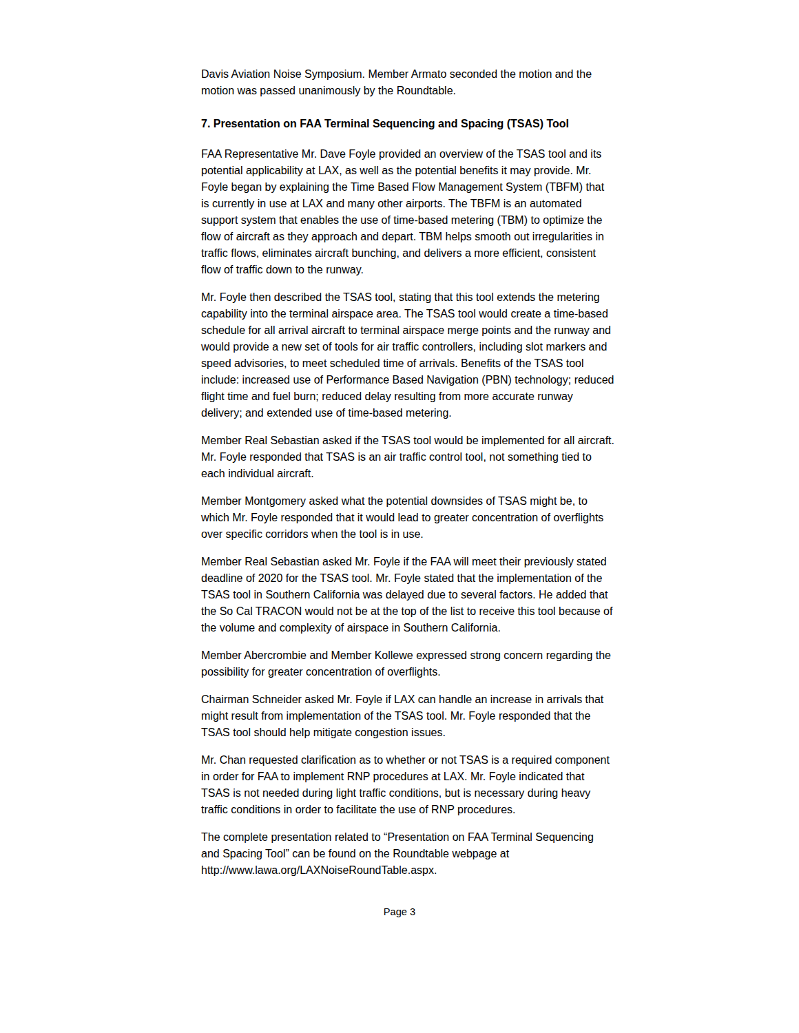Davis Aviation Noise Symposium. Member Armato seconded the motion and the motion was passed unanimously by the Roundtable.
7. Presentation on FAA Terminal Sequencing and Spacing (TSAS) Tool
FAA Representative Mr. Dave Foyle provided an overview of the TSAS tool and its potential applicability at LAX, as well as the potential benefits it may provide. Mr. Foyle began by explaining the Time Based Flow Management System (TBFM) that is currently in use at LAX and many other airports. The TBFM is an automated support system that enables the use of time-based metering (TBM) to optimize the flow of aircraft as they approach and depart. TBM helps smooth out irregularities in traffic flows, eliminates aircraft bunching, and delivers a more efficient, consistent flow of traffic down to the runway.
Mr. Foyle then described the TSAS tool, stating that this tool extends the metering capability into the terminal airspace area. The TSAS tool would create a time-based schedule for all arrival aircraft to terminal airspace merge points and the runway and would provide a new set of tools for air traffic controllers, including slot markers and speed advisories, to meet scheduled time of arrivals. Benefits of the TSAS tool include: increased use of Performance Based Navigation (PBN) technology; reduced flight time and fuel burn; reduced delay resulting from more accurate runway delivery; and extended use of time-based metering.
Member Real Sebastian asked if the TSAS tool would be implemented for all aircraft. Mr. Foyle responded that TSAS is an air traffic control tool, not something tied to each individual aircraft.
Member Montgomery asked what the potential downsides of TSAS might be, to which Mr. Foyle responded that it would lead to greater concentration of overflights over specific corridors when the tool is in use.
Member Real Sebastian asked Mr. Foyle if the FAA will meet their previously stated deadline of 2020 for the TSAS tool. Mr. Foyle stated that the implementation of the TSAS tool in Southern California was delayed due to several factors. He added that the So Cal TRACON would not be at the top of the list to receive this tool because of the volume and complexity of airspace in Southern California.
Member Abercrombie and Member Kollewe expressed strong concern regarding the possibility for greater concentration of overflights.
Chairman Schneider asked Mr. Foyle if LAX can handle an increase in arrivals that might result from implementation of the TSAS tool. Mr. Foyle responded that the TSAS tool should help mitigate congestion issues.
Mr. Chan requested clarification as to whether or not TSAS is a required component in order for FAA to implement RNP procedures at LAX. Mr. Foyle indicated that TSAS is not needed during light traffic conditions, but is necessary during heavy traffic conditions in order to facilitate the use of RNP procedures.
The complete presentation related to “Presentation on FAA Terminal Sequencing and Spacing Tool” can be found on the Roundtable webpage at http://www.lawa.org/LAXNoiseRoundTable.aspx.
Page 3